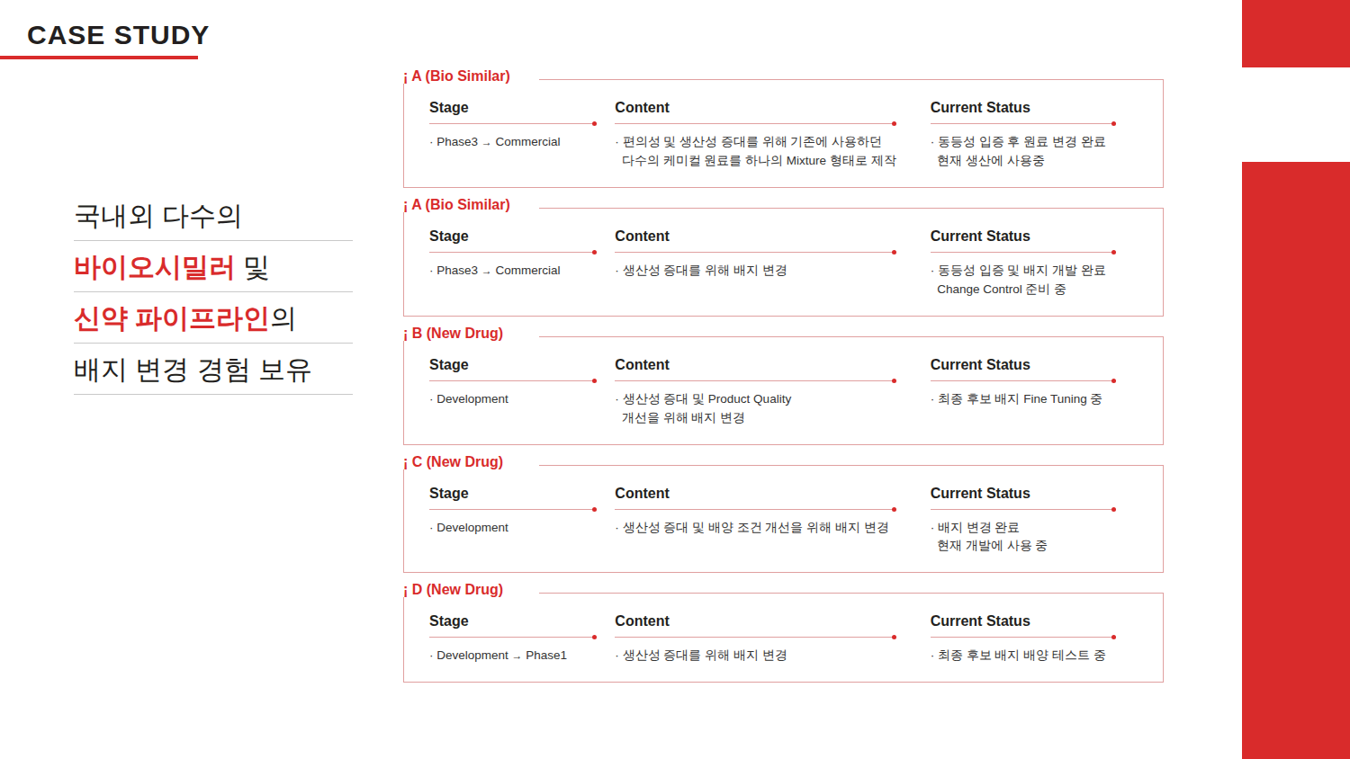CASE STUDY
국내외 다수의
바이오시밀러 및
신약 파이프라인의
배지 변경 경험 보유
¡ A (Bio Similar)
Stage
· Phase3 → Commercial
Content
· 편의성 및 생산성 증대를 위해 기존에 사용하던
다수의 케미컬 원료를 하나의 Mixture 형태로 제작
Current Status
· 동등성 입증 후 원료 변경 완료
현재 생산에 사용중
¡ A (Bio Similar)
Stage
· Phase3 → Commercial
Content
· 생산성 증대를 위해 배지 변경
Current Status
· 동등성 입증 및 배지 개발 완료
Change Control 준비 중
¡ B (New Drug)
Stage
· Development
Content
· 생산성 증대 및 Product Quality
개선을 위해 배지 변경
Current Status
· 최종 후보 배지 Fine Tuning 중
¡ C (New Drug)
Stage
· Development
Content
· 생산성 증대 및 배양 조건 개선을 위해 배지 변경
Current Status
· 배지 변경 완료
현재 개발에 사용 중
¡ D (New Drug)
Stage
· Development → Phase1
Content
· 생산성 증대를 위해 배지 변경
Current Status
· 최종 후보 배지 배양 테스트 중